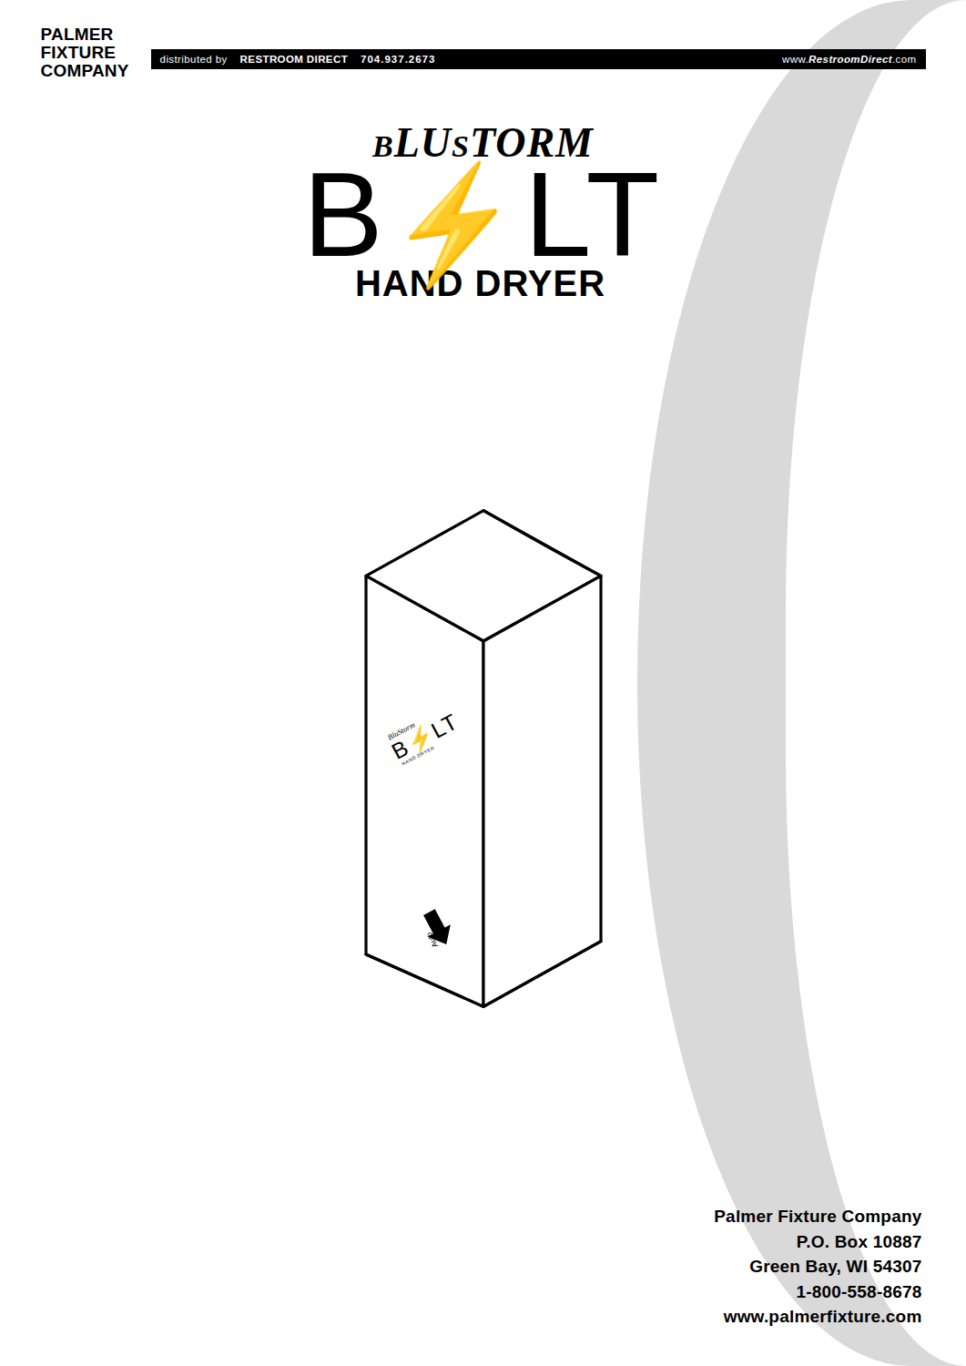PALMER
FIXTURE
COMPANY
distributed by RESTROOM DIRECT 704.937.2673 www.RestroomDirect.com
BLUSTORM
B⚡LT
HAND DRYER
BluStorm B⚡LT HAND DRYER Auto
Palmer Fixture Company
P.O. Box 10887
Green Bay, WI 54307
1-800-558-8678
www.palmerfixture.com